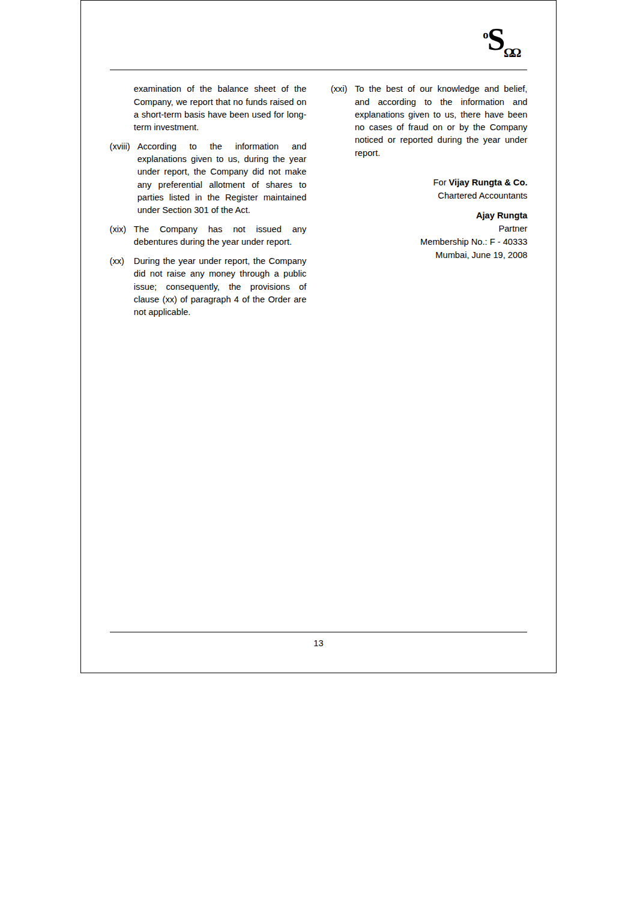oSΩΩ
examination of the balance sheet of the Company, we report that no funds raised on a short-term basis have been used for long-term investment.
(xviii)
According to the information and explanations given to us, during the year under report, the Company did not make any preferential allotment of shares to parties listed in the Register maintained under Section 301 of the Act.
(xix)
The Company has not issued any debentures during the year under report.
(xx)
During the year under report, the Company did not raise any money through a public issue; consequently, the provisions of clause (xx) of paragraph 4 of the Order are not applicable.
(xxi)
To the best of our knowledge and belief, and according to the information and explanations given to us, there have been no cases of fraud on or by the Company noticed or reported during the year under report.
For Vijay Rungta & Co.
Chartered Accountants
Ajay Rungta
Partner
Membership No.: F - 40333
Mumbai, June 19, 2008
13